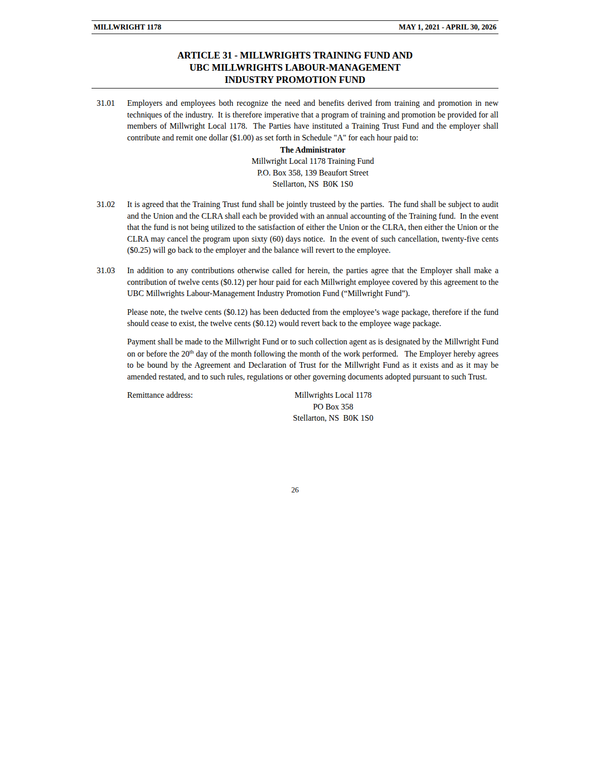MILLWRIGHT 1178 MAY 1, 2021 - APRIL 30, 2026
ARTICLE 31 - MILLWRIGHTS TRAINING FUND AND
UBC MILLWRIGHTS LABOUR-MANAGEMENT
INDUSTRY PROMOTION FUND
31.01
Employers and employees both recognize the need and benefits derived from training and promotion in new techniques of the industry. It is therefore imperative that a program of training and promotion be provided for all members of Millwright Local 1178. The Parties have instituted a Training Trust Fund and the employer shall contribute and remit one dollar ($1.00) as set forth in Schedule "A" for each hour paid to:
The Administrator
Millwright Local 1178 Training Fund
P.O. Box 358, 139 Beaufort Street
Stellarton, NS B0K 1S0
31.02
It is agreed that the Training Trust fund shall be jointly trusteed by the parties. The fund shall be subject to audit and the Union and the CLRA shall each be provided with an annual accounting of the Training fund. In the event that the fund is not being utilized to the satisfaction of either the Union or the CLRA, then either the Union or the CLRA may cancel the program upon sixty (60) days notice. In the event of such cancellation, twenty-five cents ($0.25) will go back to the employer and the balance will revert to the employee.
31.03
In addition to any contributions otherwise called for herein, the parties agree that the Employer shall make a contribution of twelve cents ($0.12) per hour paid for each Millwright employee covered by this agreement to the UBC Millwrights Labour-Management Industry Promotion Fund (“Millwright Fund”).
Please note, the twelve cents ($0.12) has been deducted from the employee’s wage package, therefore if the fund should cease to exist, the twelve cents ($0.12) would revert back to the employee wage package.
Payment shall be made to the Millwright Fund or to such collection agent as is designated by the Millwright Fund on or before the 20th day of the month following the month of the work performed. The Employer hereby agrees to be bound by the Agreement and Declaration of Trust for the Millwright Fund as it exists and as it may be amended restated, and to such rules, regulations or other governing documents adopted pursuant to such Trust.
Remittance address:
Millwrights Local 1178
PO Box 358
Stellarton, NS B0K 1S0
26